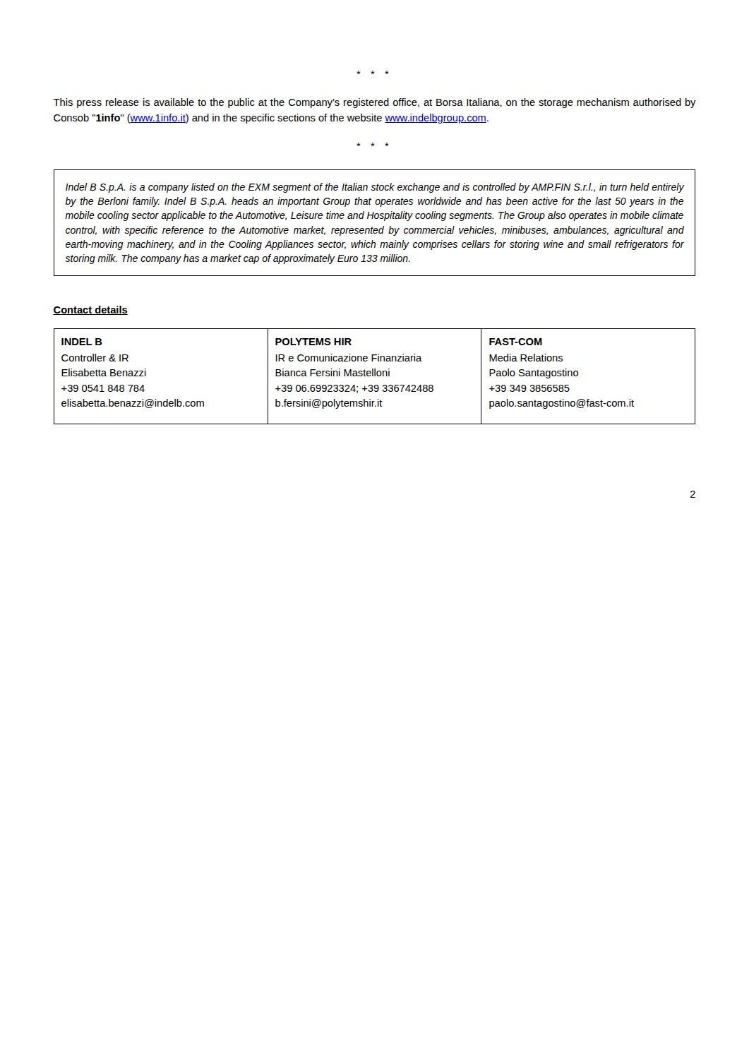* * *
This press release is available to the public at the Company’s registered office, at Borsa Italiana, on the storage mechanism authorised by Consob "1info" (www.1info.it) and in the specific sections of the website www.indelbgroup.com.
* * *
Indel B S.p.A. is a company listed on the EXM segment of the Italian stock exchange and is controlled by AMP.FIN S.r.l., in turn held entirely by the Berloni family. Indel B S.p.A. heads an important Group that operates worldwide and has been active for the last 50 years in the mobile cooling sector applicable to the Automotive, Leisure time and Hospitality cooling segments. The Group also operates in mobile climate control, with specific reference to the Automotive market, represented by commercial vehicles, minibuses, ambulances, agricultural and earth-moving machinery, and in the Cooling Appliances sector, which mainly comprises cellars for storing wine and small refrigerators for storing milk. The company has a market cap of approximately Euro 133 million.
Contact details
| INDEL B Controller & IR Elisabetta Benazzi +39 0541 848 784 elisabetta.benazzi@indelb.com | POLYTEMS HIR IR e Comunicazione Finanziaria Bianca Fersini Mastelloni +39 06.69923324; +39 336742488 b.fersini@polytemshir.it | FAST-COM Media Relations Paolo Santagostino +39 349 3856585 paolo.santagostino@fast-com.it |
2